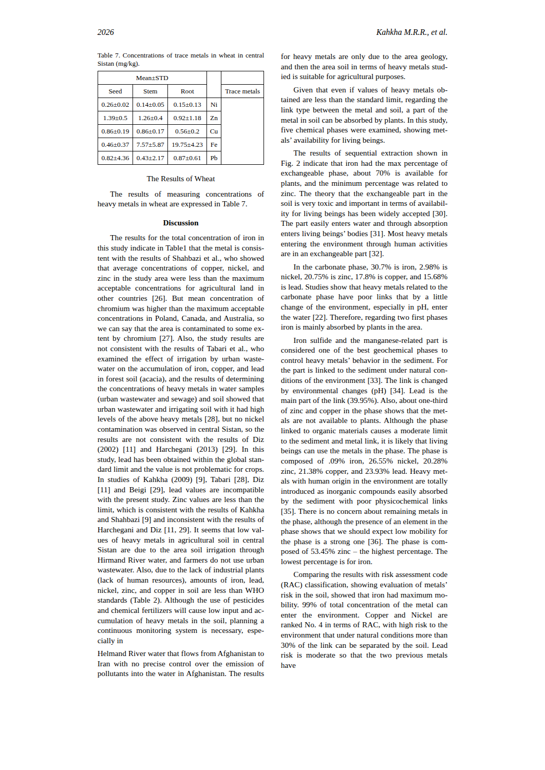2026 Kahkha M.R.R., et al.
Table 7. Concentrations of trace metals in wheat in central Sistan (mg/kg).
| Mean±STD | |
| --- | --- |
| Seed | Stem | Root | Trace metals |
| 0.26±0.02 | 0.14±0.05 | 0.15±0.13 | Ni |
| 1.39±0.5 | 1.26±0.4 | 0.92±1.18 | Zn |
| 0.86±0.19 | 0.86±0.17 | 0.56±0.2 | Cu |
| 0.46±0.37 | 7.57±5.87 | 19.75±4.23 | Fe |
| 0.82±4.36 | 0.43±2.17 | 0.87±0.61 | Pb |
The Results of Wheat
The results of measuring concentrations of heavy metals in wheat are expressed in Table 7.
Discussion
The results for the total concentration of iron in this study indicate in Table1 that the metal is consistent with the results of Shahbazi et al., who showed that average concentrations of copper, nickel, and zinc in the study area were less than the maximum acceptable concentrations for agricultural land in other countries [26]. But mean concentration of chromium was higher than the maximum acceptable concentrations in Poland, Canada, and Australia, so we can say that the area is contaminated to some extent by chromium [27]. Also, the study results are not consistent with the results of Tabari et al., who examined the effect of irrigation by urban wastewater on the accumulation of iron, copper, and lead in forest soil (acacia), and the results of determining the concentrations of heavy metals in water samples (urban wastewater and sewage) and soil showed that urban wastewater and irrigating soil with it had high levels of the above heavy metals [28], but no nickel contamination was observed in central Sistan, so the results are not consistent with the results of Diz (2002) [11] and Harchegani (2013) [29]. In this study, lead has been obtained within the global standard limit and the value is not problematic for crops. In studies of Kahkha (2009) [9], Tabari [28], Diz [11] and Beigi [29], lead values are incompatible with the present study. Zinc values are less than the limit, which is consistent with the results of Kahkha and Shahbazi [9] and inconsistent with the results of Harchegani and Diz [11, 29]. It seems that low values of heavy metals in agricultural soil in central Sistan are due to the area soil irrigation through Hirmand River water, and farmers do not use urban wastewater. Also, due to the lack of industrial plants (lack of human resources), amounts of iron, lead, nickel, zinc, and copper in soil are less than WHO standards (Table 2). Although the use of pesticides and chemical fertilizers will cause low input and accumulation of heavy metals in the soil, planning a continuous monitoring system is necessary, especially in
Helmand River water that flows from Afghanistan to Iran with no precise control over the emission of pollutants into the water in Afghanistan. The results for heavy metals are only due to the area geology, and then the area soil in terms of heavy metals studied is suitable for agricultural purposes.
Given that even if values of heavy metals obtained are less than the standard limit, regarding the link type between the metal and soil, a part of the metal in soil can be absorbed by plants. In this study, five chemical phases were examined, showing metals’ availability for living beings.
The results of sequential extraction shown in Fig. 2 indicate that iron had the max percentage of exchangeable phase, about 70% is available for plants, and the minimum percentage was related to zinc. The theory that the exchangeable part in the soil is very toxic and important in terms of availability for living beings has been widely accepted [30]. The part easily enters water and through absorption enters living beings’ bodies [31]. Most heavy metals entering the environment through human activities are in an exchangeable part [32].
In the carbonate phase, 30.7% is iron, 2.98% is nickel, 20.75% is zinc, 17.8% is copper, and 15.68% is lead. Studies show that heavy metals related to the carbonate phase have poor links that by a little change of the environment, especially in pH, enter the water [22]. Therefore, regarding two first phases iron is mainly absorbed by plants in the area.
Iron sulfide and the manganese-related part is considered one of the best geochemical phases to control heavy metals’ behavior in the sediment. For the part is linked to the sediment under natural conditions of the environment [33]. The link is changed by environmental changes (pH) [34]. Lead is the main part of the link (39.95%). Also, about one-third of zinc and copper in the phase shows that the metals are not available to plants. Although the phase linked to organic materials causes a moderate limit to the sediment and metal link, it is likely that living beings can use the metals in the phase. The phase is composed of .09% iron, 26.55% nickel, 20.28% zinc, 21.38% copper, and 23.93% lead. Heavy metals with human origin in the environment are totally introduced as inorganic compounds easily absorbed by the sediment with poor physicochemical links [35]. There is no concern about remaining metals in the phase, although the presence of an element in the phase shows that we should expect low mobility for the phase is a strong one [36]. The phase is composed of 53.45% zinc – the highest percentage. The lowest percentage is for iron.
Comparing the results with risk assessment code (RAC) classification, showing evaluation of metals’ risk in the soil, showed that iron had maximum mobility. 99% of total concentration of the metal can enter the environment. Copper and Nickel are ranked No. 4 in terms of RAC, with high risk to the environment that under natural conditions more than 30% of the link can be separated by the soil. Lead risk is moderate so that the two previous metals have